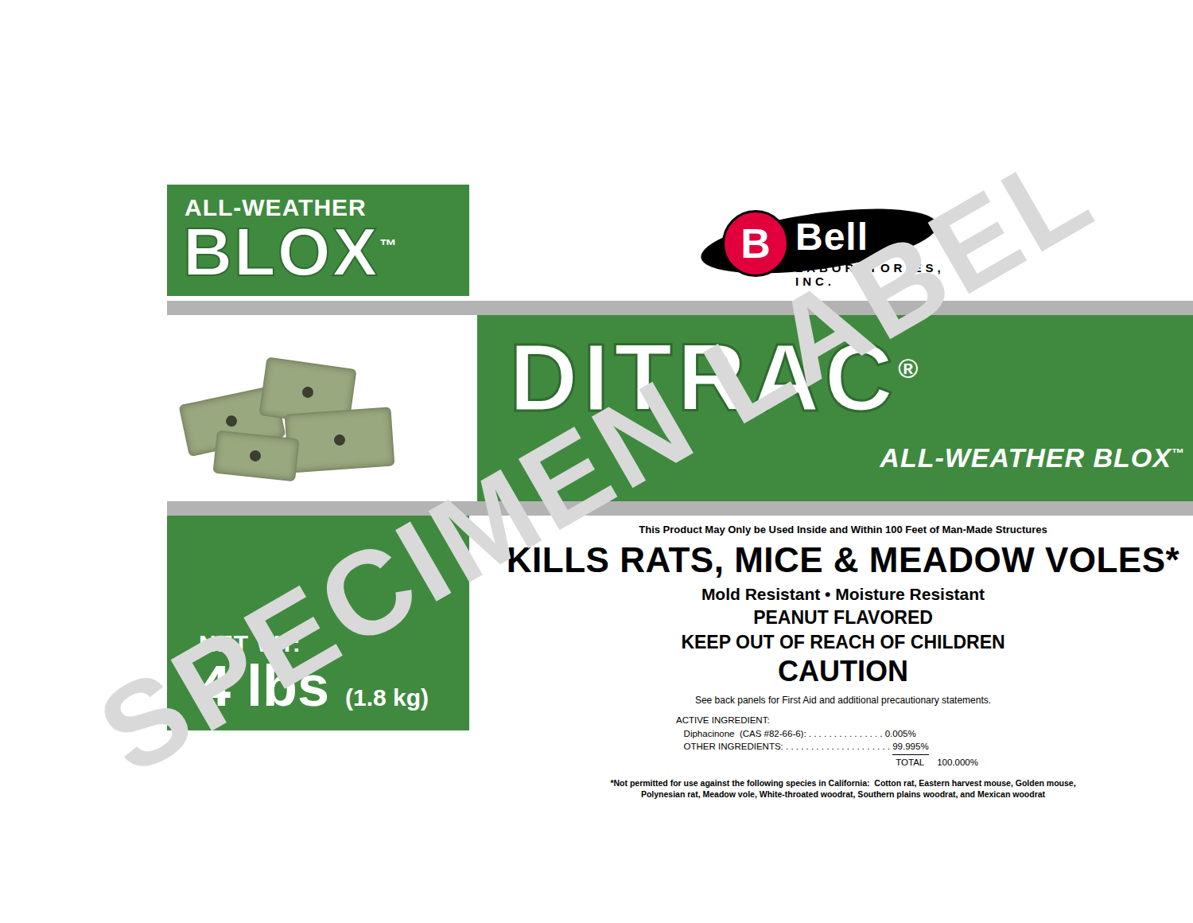ALL-WEATHER
BLOX™
Bell
B
LABORATORIES, INC.
DITRAC®
ALL-WEATHER BLOX™
NET WT:
4 lbs (1.8 kg)
This Product May Only be Used Inside and Within 100 Feet of Man-Made Structures
KILLS RATS, MICE & MEADOW VOLES*
Mold Resistant • Moisture Resistant
PEANUT FLAVORED
KEEP OUT OF REACH OF CHILDREN
CAUTION
See back panels for First Aid and additional precautionary statements.
ACTIVE INGREDIENT:
Diphacinone (CAS #82-66-6): . . . . . . . . . . . . . . . 0.005%
OTHER INGREDIENTS: . . . . . . . . . . . . . . . . . . . . . 99.995%
TOTAL 100.000%
*Not permitted for use against the following species in California: Cotton rat, Eastern harvest mouse, Golden mouse,
Polynesian rat, Meadow vole, White-throated woodrat, Southern plains woodrat, and Mexican woodrat
SPECIMEN LABEL